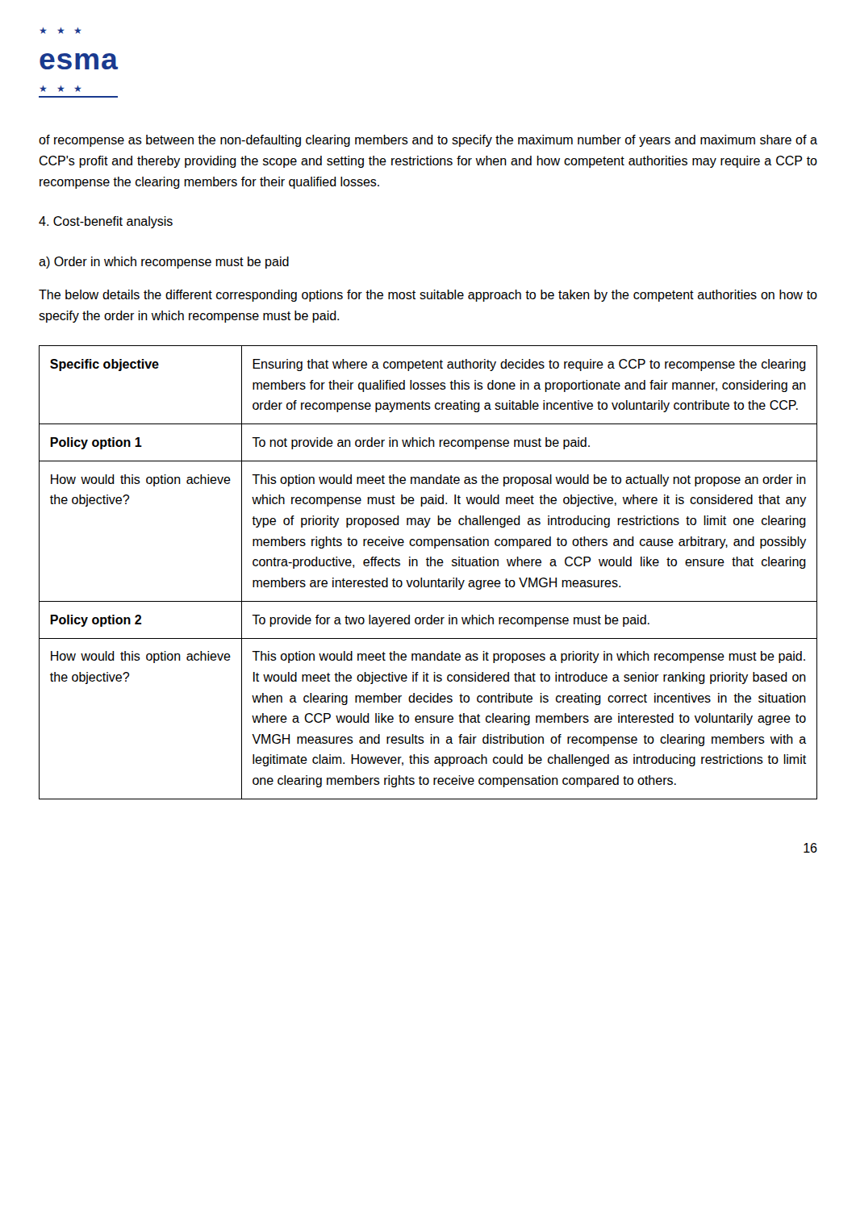★ ★ ★ esma ★ ★ ★
of recompense as between the non-defaulting clearing members and to specify the maximum number of years and maximum share of a CCP's profit and thereby providing the scope and setting the restrictions for when and how competent authorities may require a CCP to recompense the clearing members for their qualified losses.
4. Cost-benefit analysis
a) Order in which recompense must be paid
The below details the different corresponding options for the most suitable approach to be taken by the competent authorities on how to specify the order in which recompense must be paid.
| Specific objective | Ensuring that where a competent authority decides to require a CCP to recompense the clearing members for their qualified losses this is done in a proportionate and fair manner, considering an order of recompense payments creating a suitable incentive to voluntarily contribute to the CCP. |
| Policy option 1 | To not provide an order in which recompense must be paid. |
| How would this option achieve the objective? | This option would meet the mandate as the proposal would be to actually not propose an order in which recompense must be paid. It would meet the objective, where it is considered that any type of priority proposed may be challenged as introducing restrictions to limit one clearing members rights to receive compensation compared to others and cause arbitrary, and possibly contra-productive, effects in the situation where a CCP would like to ensure that clearing members are interested to voluntarily agree to VMGH measures. |
| Policy option 2 | To provide for a two layered order in which recompense must be paid. |
| How would this option achieve the objective? | This option would meet the mandate as it proposes a priority in which recompense must be paid. It would meet the objective if it is considered that to introduce a senior ranking priority based on when a clearing member decides to contribute is creating correct incentives in the situation where a CCP would like to ensure that clearing members are interested to voluntarily agree to VMGH measures and results in a fair distribution of recompense to clearing members with a legitimate claim. However, this approach could be challenged as introducing restrictions to limit one clearing members rights to receive compensation compared to others. |
16